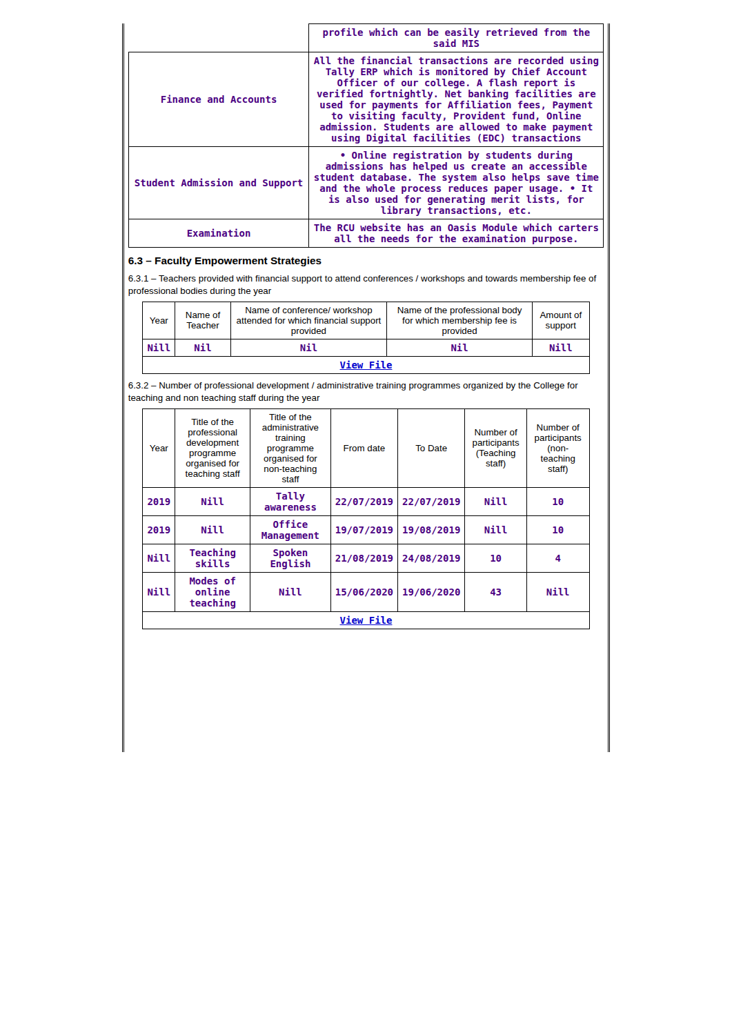| | profile which can be easily retrieved from the said MIS |
| Finance and Accounts | All the financial transactions are recorded using Tally ERP which is monitored by Chief Account Officer of our college. A flash report is verified fortnightly. Net banking facilities are used for payments for Affiliation fees, Payment to visiting faculty, Provident fund, Online admission. Students are allowed to make payment using Digital facilities (EDC) transactions |
| Student Admission and Support | • Online registration by students during admissions has helped us create an accessible student database. The system also helps save time and the whole process reduces paper usage. • It is also used for generating merit lists, for library transactions, etc. |
| Examination | The RCU website has an Oasis Module which carters all the needs for the examination purpose. |
6.3 – Faculty Empowerment Strategies
6.3.1 – Teachers provided with financial support to attend conferences / workshops and towards membership fee of professional bodies during the year
| Year | Name of Teacher | Name of conference/ workshop attended for which financial support provided | Name of the professional body for which membership fee is provided | Amount of support |
| Nill | Nil | Nil | Nil | Nill |
| View File |
6.3.2 – Number of professional development / administrative training programmes organized by the College for teaching and non teaching staff during the year
| Year | Title of the professional development programme organised for teaching staff | Title of the administrative training programme organised for non-teaching staff | From date | To Date | Number of participants (Teaching staff) | Number of participants (non-teaching staff) |
| 2019 | Nill | Tally awareness | 22/07/2019 | 22/07/2019 | Nill | 10 |
| 2019 | Nill | Office Management | 19/07/2019 | 19/08/2019 | Nill | 10 |
| Nill | Teaching skills | Spoken English | 21/08/2019 | 24/08/2019 | 10 | 4 |
| Nill | Modes of online teaching | Nill | 15/06/2020 | 19/06/2020 | 43 | Nill |
| View File |